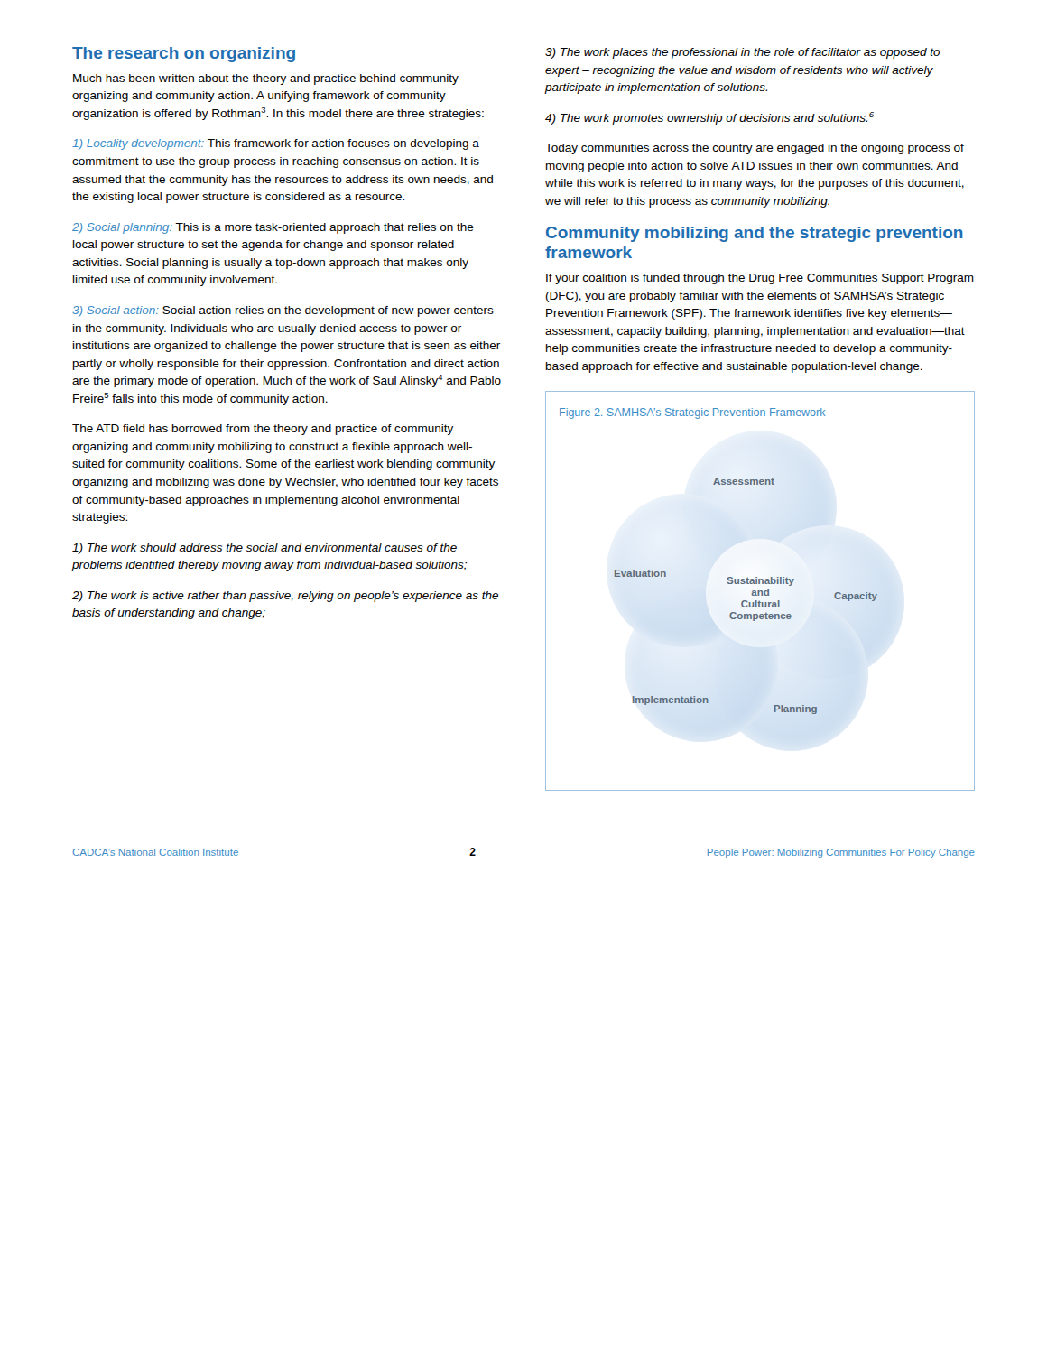The research on organizing
Much has been written about the theory and practice behind community organizing and community action. A unifying framework of community organization is offered by Rothman3. In this model there are three strategies:
1) Locality development: This framework for action focuses on developing a commitment to use the group process in reaching consensus on action. It is assumed that the community has the resources to address its own needs, and the existing local power structure is considered as a resource.
2) Social planning: This is a more task-oriented approach that relies on the local power structure to set the agenda for change and sponsor related activities. Social planning is usually a top-down approach that makes only limited use of community involvement.
3) Social action: Social action relies on the development of new power centers in the community. Individuals who are usually denied access to power or institutions are organized to challenge the power structure that is seen as either partly or wholly responsible for their oppression. Confrontation and direct action are the primary mode of operation. Much of the work of Saul Alinsky4 and Pablo Freire5 falls into this mode of community action.
The ATD field has borrowed from the theory and practice of community organizing and community mobilizing to construct a flexible approach well-suited for community coalitions. Some of the earliest work blending community organizing and mobilizing was done by Wechsler, who identified four key facets of community-based approaches in implementing alcohol environmental strategies:
1) The work should address the social and environmental causes of the problems identified thereby moving away from individual-based solutions;
2) The work is active rather than passive, relying on people’s experience as the basis of understanding and change;
3) The work places the professional in the role of facilitator as opposed to expert – recognizing the value and wisdom of residents who will actively participate in implementation of solutions.
4) The work promotes ownership of decisions and solutions.6
Today communities across the country are engaged in the ongoing process of moving people into action to solve ATD issues in their own communities. And while this work is referred to in many ways, for the purposes of this document, we will refer to this process as community mobilizing.
Community mobilizing and the strategic prevention framework
If your coalition is funded through the Drug Free Communities Support Program (DFC), you are probably familiar with the elements of SAMHSA’s Strategic Prevention Framework (SPF). The framework identifies five key elements—assessment, capacity building, planning, implementation and evaluation—that help communities create the infrastructure needed to develop a community-based approach for effective and sustainable population-level change.
Figure 2. SAMHSA’s Strategic Prevention Framework
Assessment
Capacity
Planning
Implementation
Evaluation
Sustainability
and
Cultural
Competence
CADCA’s National Coalition Institute
2
People Power: Mobilizing Communities For Policy Change